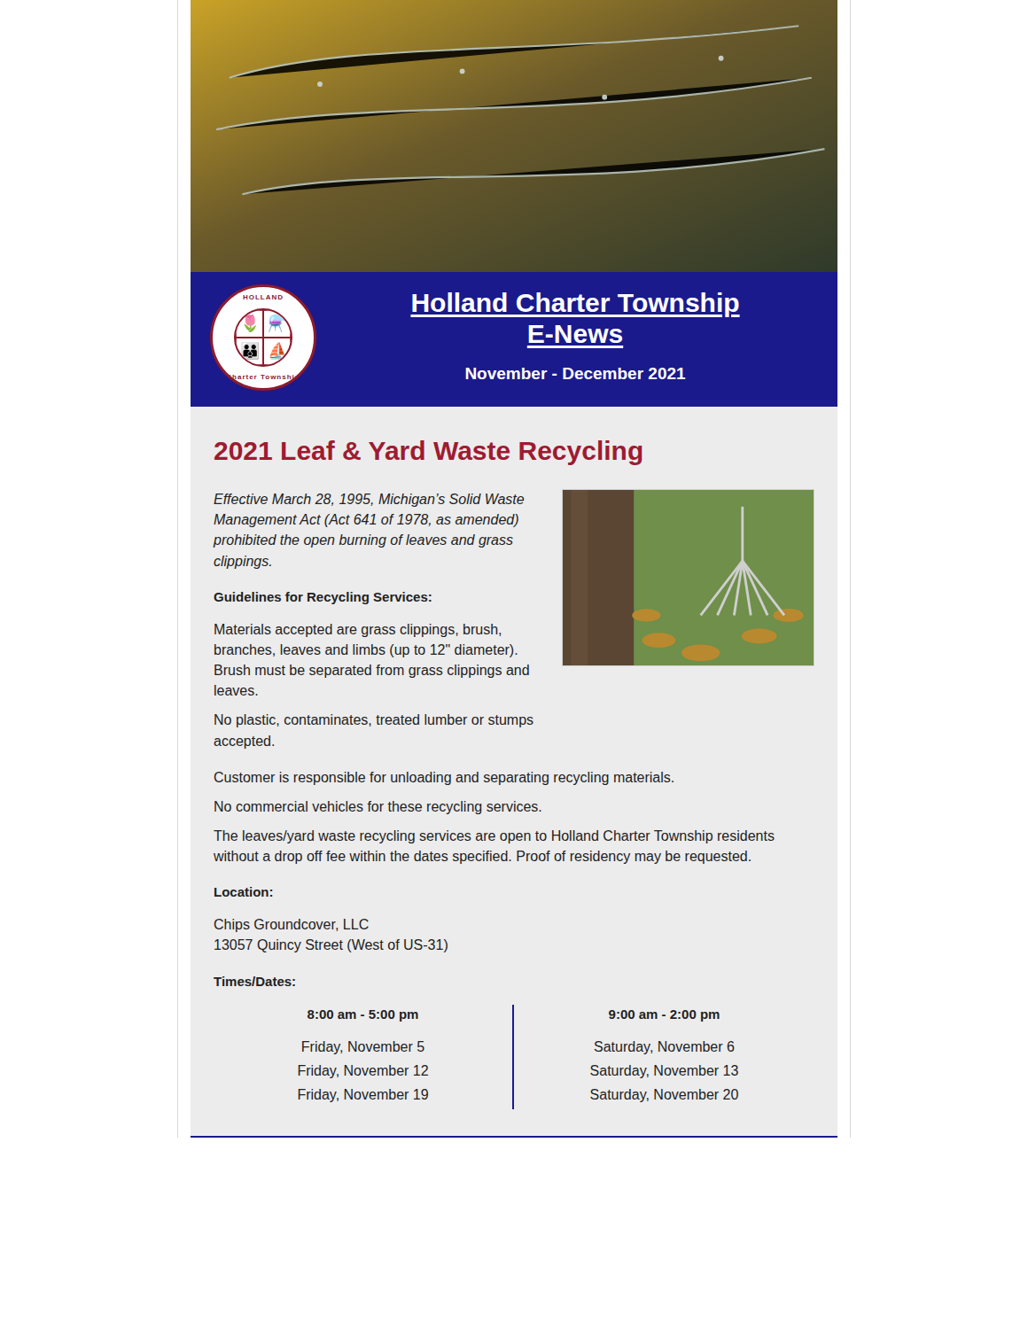HOLLAND Charter Township
🌷
⚗️
👪
⛵
Holland Charter Township
E-News
November - December 2021
2021 Leaf & Yard Waste Recycling
Effective March 28, 1995, Michigan’s Solid Waste Management Act (Act 641 of 1978, as amended) prohibited the open burning of leaves and grass clippings.
Guidelines for Recycling Services:
Materials accepted are grass clippings, brush, branches, leaves and limbs (up to 12" diameter). Brush must be separated from grass clippings and leaves.
No plastic, contaminates, treated lumber or stumps accepted.
Customer is responsible for unloading and separating recycling materials.
No commercial vehicles for these recycling services.
The leaves/yard waste recycling services are open to Holland Charter Township residents without a drop off fee within the dates specified. Proof of residency may be requested.
Location:
Chips Groundcover, LLC
13057 Quincy Street (West of US-31)
Times/Dates:
8:00 am - 5:00 pm
Friday, November 5
Friday, November 12
Friday, November 19
9:00 am - 2:00 pm
Saturday, November 6
Saturday, November 13
Saturday, November 20